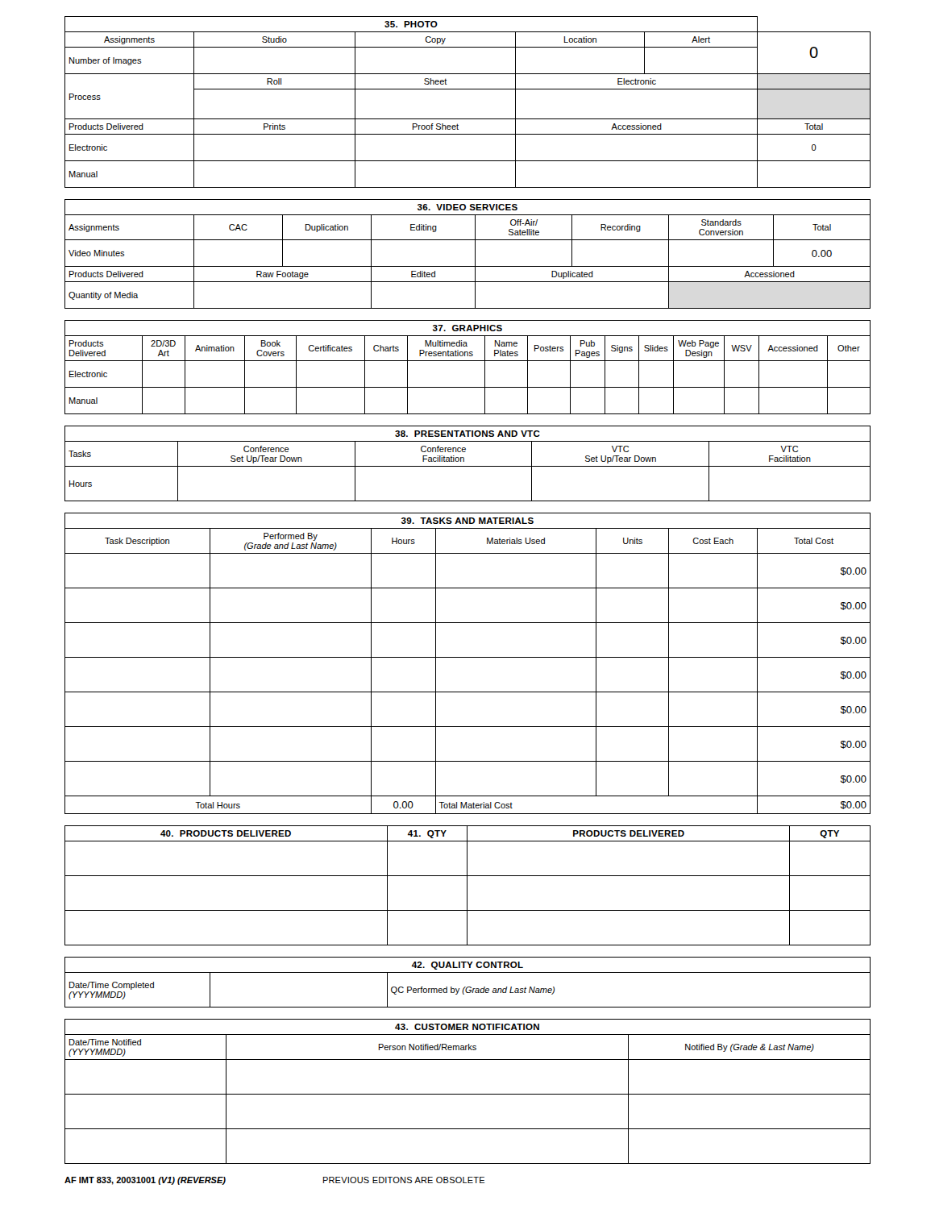| 35. PHOTO |
| Assignments | Studio | Copy | Location | Alert | 0 |
| Number of Images | | | | |
| Process | Roll | Sheet | Electronic | |
| Products Delivered | Prints | Proof Sheet | Accessioned | Total |
| Electronic | | | | 0 |
| Manual | | | | |
| 36. VIDEO SERVICES |
| Assignments | CAC | Duplication | Editing | Off-Air/ Satellite | Recording | Standards Conversion | Total |
| Video Minutes | | | | | | | 0.00 |
| Products Delivered | Raw Footage | Edited | Duplicated | Accessioned |
| Quantity of Media | | | | |
| 37. GRAPHICS |
| Products Delivered | 2D/3D Art | Animation | Book Covers | Certificates | Charts | Multimedia Presentations | Name Plates | Posters | Pub Pages | Signs | Slides | Web Page Design | WSV | Accessioned | Other |
| Electronic | | | | | | | | | | | | | | | |
| Manual | | | | | | | | | | | | | | | |
| 38. PRESENTATIONS AND VTC |
| Tasks | Conference Set Up/Tear Down | Conference Facilitation | VTC Set Up/Tear Down | VTC Facilitation |
| Hours | | | | |
| 39. TASKS AND MATERIALS |
| Task Description | Performed By (Grade and Last Name) | Hours | Materials Used | Units | Cost Each | Total Cost |
| | | | | | | $0.00 |
| | | | | | | $0.00 |
| | | | | | | $0.00 |
| | | | | | | $0.00 |
| | | | | | | $0.00 |
| | | | | | | $0.00 |
| | | | | | | $0.00 |
| Total Hours | 0.00 | Total Material Cost | $0.00 |
| 40. PRODUCTS DELIVERED | 41. QTY | PRODUCTS DELIVERED | QTY |
| 42. QUALITY CONTROL |
| Date/Time Completed (YYYYMMDD) | | QC Performed by (Grade and Last Name) |
| 43. CUSTOMER NOTIFICATION |
| Date/Time Notified (YYYYMMDD) | Person Notified/Remarks | Notified By (Grade & Last Name) |
AF IMT 833, 20031001 (V1) (REVERSE) PREVIOUS EDITONS ARE OBSOLETE